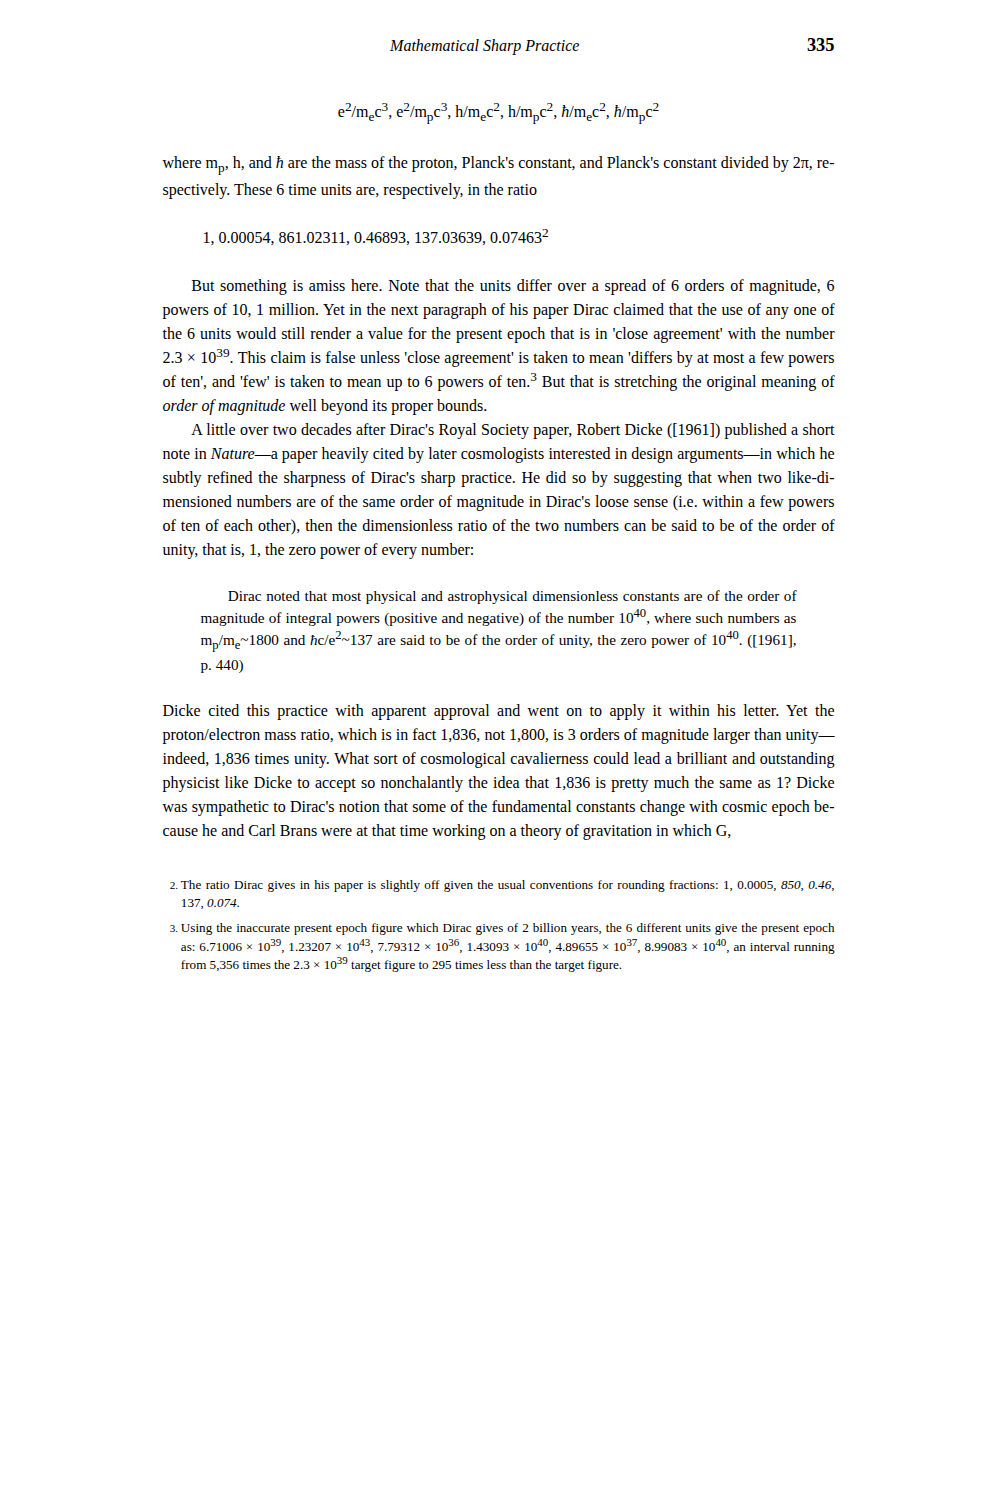Mathematical Sharp Practice 335
e2/mec3, e2/mpc3, h/mec2, h/mpc2, ħ/mec2, ħ/mpc2
where mp, h, and ħ are the mass of the proton, Planck's constant, and Planck's constant divided by 2π, respectively. These 6 time units are, respectively, in the ratio
1, 0.00054, 861.02311, 0.46893, 137.03639, 0.074632
But something is amiss here. Note that the units differ over a spread of 6 orders of magnitude, 6 powers of 10, 1 million. Yet in the next paragraph of his paper Dirac claimed that the use of any one of the 6 units would still render a value for the present epoch that is in 'close agreement' with the number 2.3 × 1039. This claim is false unless 'close agreement' is taken to mean 'differs by at most a few powers of ten', and 'few' is taken to mean up to 6 powers of ten.3 But that is stretching the original meaning of order of magnitude well beyond its proper bounds.
A little over two decades after Dirac's Royal Society paper, Robert Dicke ([1961]) published a short note in Nature—a paper heavily cited by later cosmologists interested in design arguments—in which he subtly refined the sharpness of Dirac's sharp practice. He did so by suggesting that when two like-dimensioned numbers are of the same order of magnitude in Dirac's loose sense (i.e. within a few powers of ten of each other), then the dimensionless ratio of the two numbers can be said to be of the order of unity, that is, 1, the zero power of every number:
Dirac noted that most physical and astrophysical dimensionless constants are of the order of magnitude of integral powers (positive and negative) of the number 1040, where such numbers as mp/me~1800 and ħc/e2~137 are said to be of the order of unity, the zero power of 1040. ([1961], p. 440)
Dicke cited this practice with apparent approval and went on to apply it within his letter. Yet the proton/electron mass ratio, which is in fact 1,836, not 1,800, is 3 orders of magnitude larger than unity—indeed, 1,836 times unity. What sort of cosmological cavalierness could lead a brilliant and outstanding physicist like Dicke to accept so nonchalantly the idea that 1,836 is pretty much the same as 1? Dicke was sympathetic to Dirac's notion that some of the fundamental constants change with cosmic epoch because he and Carl Brans were at that time working on a theory of gravitation in which G,
The ratio Dirac gives in his paper is slightly off given the usual conventions for rounding fractions: 1, 0.0005, 850, 0.46, 137, 0.074.
Using the inaccurate present epoch figure which Dirac gives of 2 billion years, the 6 different units give the present epoch as: 6.71006 × 1039, 1.23207 × 1043, 7.79312 × 1036, 1.43093 × 1040, 4.89655 × 1037, 8.99083 × 1040, an interval running from 5,356 times the 2.3 × 1039 target figure to 295 times less than the target figure.